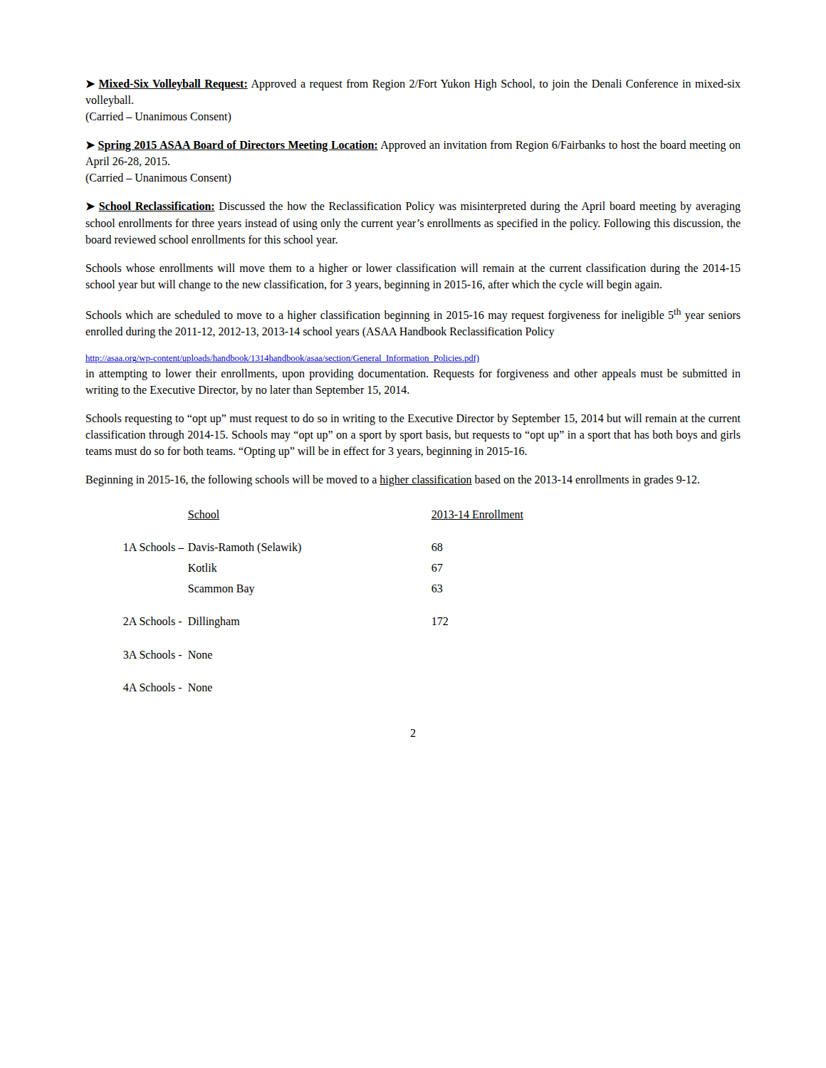➤ Mixed-Six Volleyball Request: Approved a request from Region 2/Fort Yukon High School, to join the Denali Conference in mixed-six volleyball.
(Carried – Unanimous Consent)
➤ Spring 2015 ASAA Board of Directors Meeting Location: Approved an invitation from Region 6/Fairbanks to host the board meeting on April 26-28, 2015.
(Carried – Unanimous Consent)
➤ School Reclassification: Discussed the how the Reclassification Policy was misinterpreted during the April board meeting by averaging school enrollments for three years instead of using only the current year’s enrollments as specified in the policy. Following this discussion, the board reviewed school enrollments for this school year.
Schools whose enrollments will move them to a higher or lower classification will remain at the current classification during the 2014-15 school year but will change to the new classification, for 3 years, beginning in 2015-16, after which the cycle will begin again.
Schools which are scheduled to move to a higher classification beginning in 2015-16 may request forgiveness for ineligible 5th year seniors enrolled during the 2011-12, 2012-13, 2013-14 school years (ASAA Handbook Reclassification Policy
http://asaa.org/wp-content/uploads/handbook/1314handbook/asaa/section/General_Information_Policies.pdf)
in attempting to lower their enrollments, upon providing documentation. Requests for forgiveness and other appeals must be submitted in writing to the Executive Director, by no later than September 15, 2014.
Schools requesting to “opt up” must request to do so in writing to the Executive Director by September 15, 2014 but will remain at the current classification through 2014-15. Schools may “opt up” on a sport by sport basis, but requests to “opt up” in a sport that has both boys and girls teams must do so for both teams. “Opting up” will be in effect for 3 years, beginning in 2015-16.
Beginning in 2015-16, the following schools will be moved to a higher classification based on the 2013-14 enrollments in grades 9-12.
| | School | 2013-14 Enrollment |
| 1A Schools – | Davis-Ramoth (Selawik) | 68 |
| | Kotlik | 67 |
| | Scammon Bay | 63 |
| 2A Schools - | Dillingham | 172 |
| 3A Schools - | None | |
| 4A Schools - | None | |
2